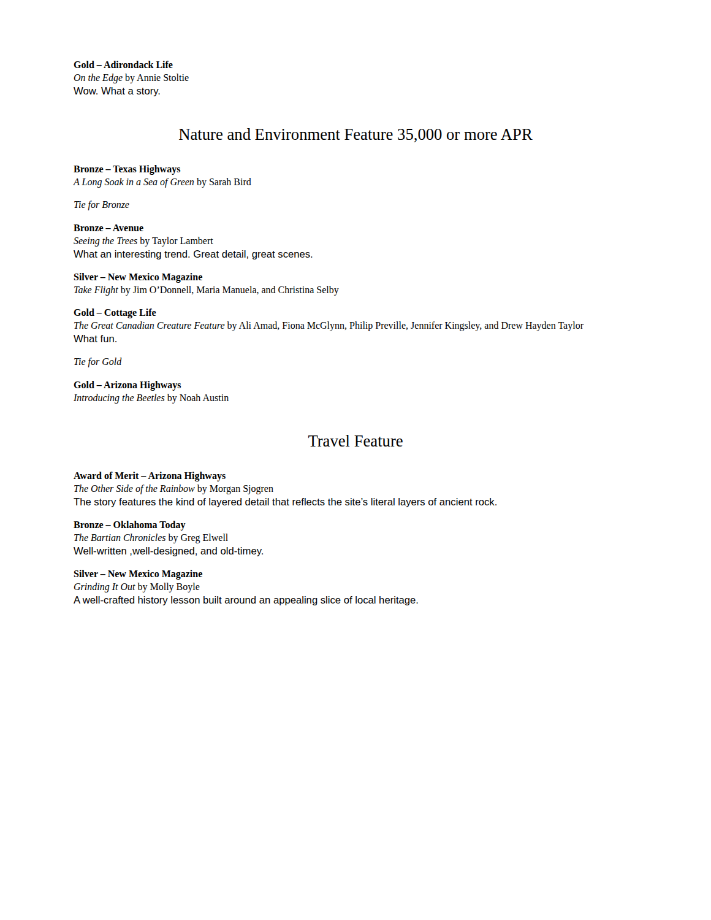Gold – Adirondack Life
On the Edge by Annie Stoltie
Wow. What a story.
Nature and Environment Feature 35,000 or more APR
Bronze – Texas Highways
A Long Soak in a Sea of Green by Sarah Bird
Tie for Bronze
Bronze – Avenue
Seeing the Trees by Taylor Lambert
What an interesting trend. Great detail, great scenes.
Silver – New Mexico Magazine
Take Flight by Jim O’Donnell, Maria Manuela, and Christina Selby
Gold – Cottage Life
The Great Canadian Creature Feature by Ali Amad, Fiona McGlynn, Philip Preville, Jennifer Kingsley, and Drew Hayden Taylor
What fun.
Tie for Gold
Gold – Arizona Highways
Introducing the Beetles by Noah Austin
Travel Feature
Award of Merit – Arizona Highways
The Other Side of the Rainbow by Morgan Sjogren
The story features the kind of layered detail that reflects the site’s literal layers of ancient rock.
Bronze – Oklahoma Today
The Bartian Chronicles by Greg Elwell
Well-written ,well-designed, and old-timey.
Silver – New Mexico Magazine
Grinding It Out by Molly Boyle
A well-crafted history lesson built around an appealing slice of local heritage.